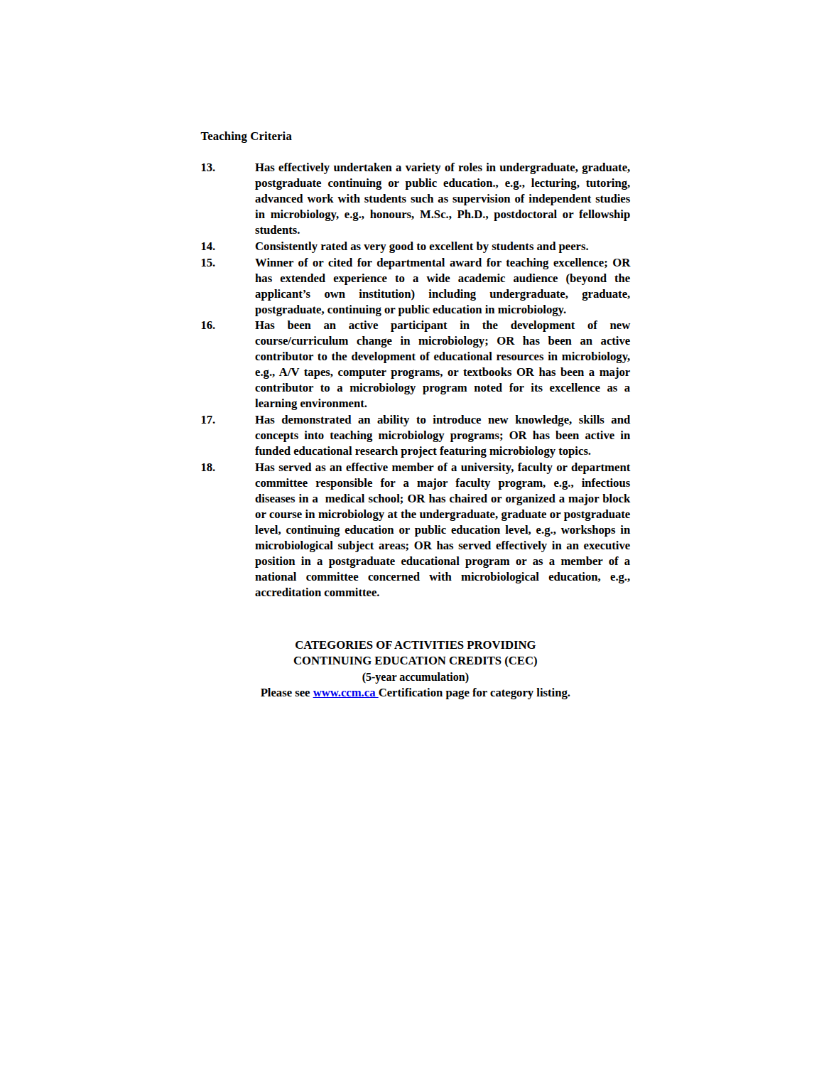Teaching Criteria
13. Has effectively undertaken a variety of roles in undergraduate, graduate, postgraduate continuing or public education., e.g., lecturing, tutoring, advanced work with students such as supervision of independent studies in microbiology, e.g., honours, M.Sc., Ph.D., postdoctoral or fellowship students.
14. Consistently rated as very good to excellent by students and peers.
15. Winner of or cited for departmental award for teaching excellence; OR has extended experience to a wide academic audience (beyond the applicant’s own institution) including undergraduate, graduate, postgraduate, continuing or public education in microbiology.
16. Has been an active participant in the development of new course/curriculum change in microbiology; OR has been an active contributor to the development of educational resources in microbiology, e.g., A/V tapes, computer programs, or textbooks OR has been a major contributor to a microbiology program noted for its excellence as a learning environment.
17. Has demonstrated an ability to introduce new knowledge, skills and concepts into teaching microbiology programs; OR has been active in funded educational research project featuring microbiology topics.
18. Has served as an effective member of a university, faculty or department committee responsible for a major faculty program, e.g., infectious diseases in a medical school; OR has chaired or organized a major block or course in microbiology at the undergraduate, graduate or postgraduate level, continuing education or public education level, e.g., workshops in microbiological subject areas; OR has served effectively in an executive position in a postgraduate educational program or as a member of a national committee concerned with microbiological education, e.g., accreditation committee.
CATEGORIES OF ACTIVITIES PROVIDING
CONTINUING EDUCATION CREDITS (CEC)
(5-year accumulation)
Please see www.ccm.ca Certification page for category listing.